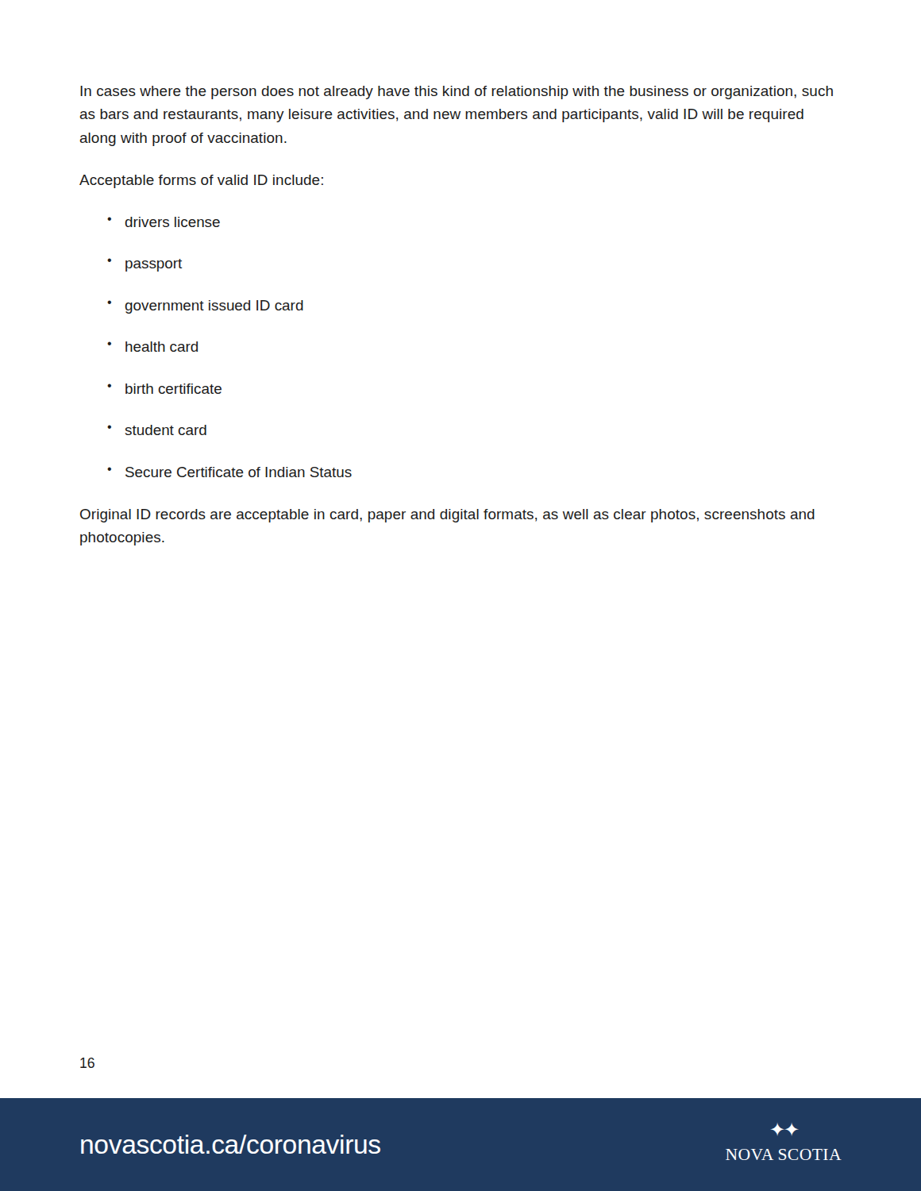In cases where the person does not already have this kind of relationship with the business or organization, such as bars and restaurants, many leisure activities, and new members and participants, valid ID will be required along with proof of vaccination.
Acceptable forms of valid ID include:
drivers license
passport
government issued ID card
health card
birth certificate
student card
Secure Certificate of Indian Status
Original ID records are acceptable in card, paper and digital formats, as well as clear photos, screenshots and photocopies.
16
novascotia.ca/coronavirus
✦✦
NOVA SCOTIA